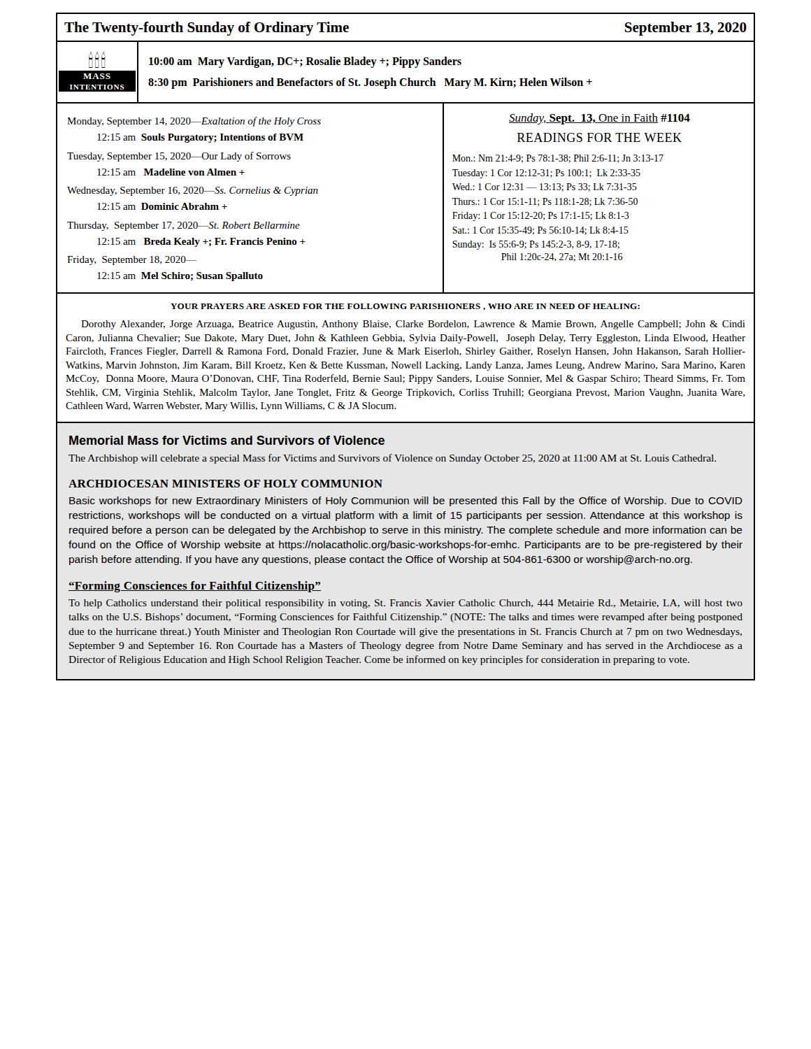The Twenty-fourth Sunday of Ordinary Time September 13, 2020
🕯🕯🕯
MASS
INTENTIONS
10:00 am Mary Vardigan, DC+; Rosalie Bladey +; Pippy Sanders
8:30 pm Parishioners and Benefactors of St. Joseph Church Mary M. Kirn; Helen Wilson +
Monday, September 14, 2020—Exaltation of the Holy Cross
12:15 am Souls Purgatory; Intentions of BVM
Tuesday, September 15, 2020—Our Lady of Sorrows
12:15 am Madeline von Almen +
Wednesday, September 16, 2020—Ss. Cornelius & Cyprian
12:15 am Dominic Abrahm +
Thursday, September 17, 2020—St. Robert Bellarmine
12:15 am Breda Kealy +; Fr. Francis Penino +
Friday, September 18, 2020—
12:15 am Mel Schiro; Susan Spalluto
Sunday, Sept. 13, One in Faith #1104
READINGS FOR THE WEEK
Mon.: Nm 21:4-9; Ps 78:1-38; Phil 2:6-11; Jn 3:13-17
Tuesday: 1 Cor 12:12-31; Ps 100:1; Lk 2:33-35
Wed.: 1 Cor 12:31 — 13:13; Ps 33; Lk 7:31-35
Thurs.: 1 Cor 15:1-11; Ps 118:1-28; Lk 7:36-50
Friday: 1 Cor 15:12-20; Ps 17:1-15; Lk 8:1-3
Sat.: 1 Cor 15:35-49; Ps 56:10-14; Lk 8:4-15
Sunday: Is 55:6-9; Ps 145:2-3, 8-9, 17-18; Phil 1:20c-24, 27a; Mt 20:1-16
YOUR PRAYERS ARE ASKED FOR THE FOLLOWING PARISHIONERS , WHO ARE IN NEED OF HEALING:
Dorothy Alexander, Jorge Arzuaga, Beatrice Augustin, Anthony Blaise, Clarke Bordelon, Lawrence & Mamie Brown, Angelle Campbell; John & Cindi Caron, Julianna Chevalier; Sue Dakote, Mary Duet, John & Kathleen Gebbia, Sylvia Daily-Powell, Joseph Delay, Terry Eggleston, Linda Elwood, Heather Faircloth, Frances Fiegler, Darrell & Ramona Ford, Donald Frazier, June & Mark Eiserloh, Shirley Gaither, Roselyn Hansen, John Hakanson, Sarah Hollier-Watkins, Marvin Johnston, Jim Karam, Bill Kroetz, Ken & Bette Kussman, Nowell Lacking, Landy Lanza, James Leung, Andrew Marino, Sara Marino, Karen McCoy, Donna Moore, Maura O’Donovan, CHF, Tina Roderfeld, Bernie Saul; Pippy Sanders, Louise Sonnier, Mel & Gaspar Schiro; Theard Simms, Fr. Tom Stehlik, CM, Virginia Stehlik, Malcolm Taylor, Jane Tonglet, Fritz & George Tripkovich, Corliss Truhill; Georgiana Prevost, Marion Vaughn, Juanita Ware, Cathleen Ward, Warren Webster, Mary Willis, Lynn Williams, C & JA Slocum.
Memorial Mass for Victims and Survivors of Violence
The Archbishop will celebrate a special Mass for Victims and Survivors of Violence on Sunday October 25, 2020 at 11:00 AM at St. Louis Cathedral.
ARCHDIOCESAN MINISTERS OF HOLY COMMUNION
Basic workshops for new Extraordinary Ministers of Holy Communion will be presented this Fall by the Office of Worship. Due to COVID restrictions, workshops will be conducted on a virtual platform with a limit of 15 participants per session. Attendance at this workshop is required before a person can be delegated by the Archbishop to serve in this ministry. The complete schedule and more information can be found on the Office of Worship website at https://nolacatholic.org/basic-workshops-for-emhc. Participants are to be pre-registered by their parish before attending. If you have any questions, please contact the Office of Worship at 504-861-6300 or worship@arch-no.org.
“Forming Consciences for Faithful Citizenship”
To help Catholics understand their political responsibility in voting, St. Francis Xavier Catholic Church, 444 Metairie Rd., Metairie, LA, will host two talks on the U.S. Bishops’ document, “Forming Consciences for Faithful Citizenship.” (NOTE: The talks and times were revamped after being postponed due to the hurricane threat.) Youth Minister and Theologian Ron Courtade will give the presentations in St. Francis Church at 7 pm on two Wednesdays, September 9 and September 16. Ron Courtade has a Masters of Theology degree from Notre Dame Seminary and has served in the Archdiocese as a Director of Religious Education and High School Religion Teacher. Come be informed on key principles for consideration in preparing to vote.